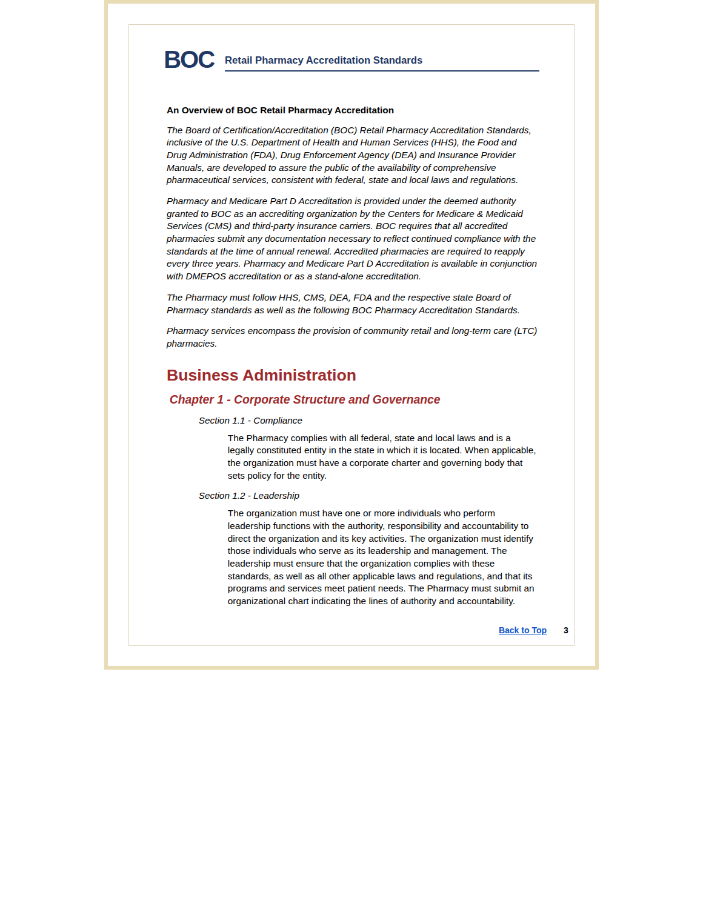BOC
Retail Pharmacy Accreditation Standards
An Overview of BOC Retail Pharmacy Accreditation
The Board of Certification/Accreditation (BOC) Retail Pharmacy Accreditation Standards, inclusive of the U.S. Department of Health and Human Services (HHS), the Food and Drug Administration (FDA), Drug Enforcement Agency (DEA) and Insurance Provider Manuals, are developed to assure the public of the availability of comprehensive pharmaceutical services, consistent with federal, state and local laws and regulations.
Pharmacy and Medicare Part D Accreditation is provided under the deemed authority granted to BOC as an accrediting organization by the Centers for Medicare & Medicaid Services (CMS) and third-party insurance carriers. BOC requires that all accredited pharmacies submit any documentation necessary to reflect continued compliance with the standards at the time of annual renewal. Accredited pharmacies are required to reapply every three years. Pharmacy and Medicare Part D Accreditation is available in conjunction with DMEPOS accreditation or as a stand-alone accreditation.
The Pharmacy must follow HHS, CMS, DEA, FDA and the respective state Board of Pharmacy standards as well as the following BOC Pharmacy Accreditation Standards.
Pharmacy services encompass the provision of community retail and long-term care (LTC) pharmacies.
Business Administration
Chapter 1 - Corporate Structure and Governance
Section 1.1 - Compliance
The Pharmacy complies with all federal, state and local laws and is a legally constituted entity in the state in which it is located. When applicable, the organization must have a corporate charter and governing body that sets policy for the entity.
Section 1.2 - Leadership
The organization must have one or more individuals who perform leadership functions with the authority, responsibility and accountability to direct the organization and its key activities. The organization must identify those individuals who serve as its leadership and management. The leadership must ensure that the organization complies with these standards, as well as all other applicable laws and regulations, and that its programs and services meet patient needs. The Pharmacy must submit an organizational chart indicating the lines of authority and accountability.
Back to Top 3